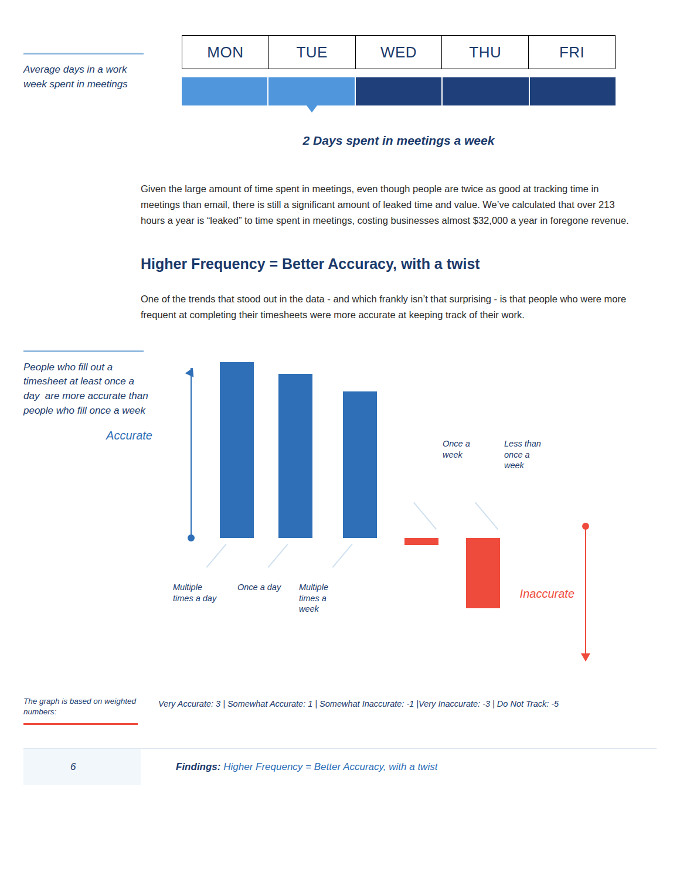Average days in a work week spent in meetings
| MON | TUE | WED | THU | FRI |
2 Days spent in meetings a week
Given the large amount of time spent in meetings, even though people are twice as good at tracking time in meetings than email, there is still a significant amount of leaked time and value. We’ve calculated that over 213 hours a year is “leaked” to time spent in meetings, costing businesses almost $32,000 a year in foregone revenue.
Higher Frequency = Better Accuracy, with a twist
One of the trends that stood out in the data - and which frankly isn’t that surprising - is that people who were more frequent at completing their timesheets were more accurate at keeping track of their work.
People who fill out a timesheet at least once a day are more accurate than people who fill once a week
Accurate
Inaccurate
Multiple times a day
Once a day
Multiple times a week
Once a week
Less than once a week
The graph is based on weighted numbers:
Very Accurate: 3 | Somewhat Accurate: 1 | Somewhat Inaccurate: -1 |Very Inaccurate: -3 | Do Not Track: -5
6
Findings: Higher Frequency = Better Accuracy, with a twist